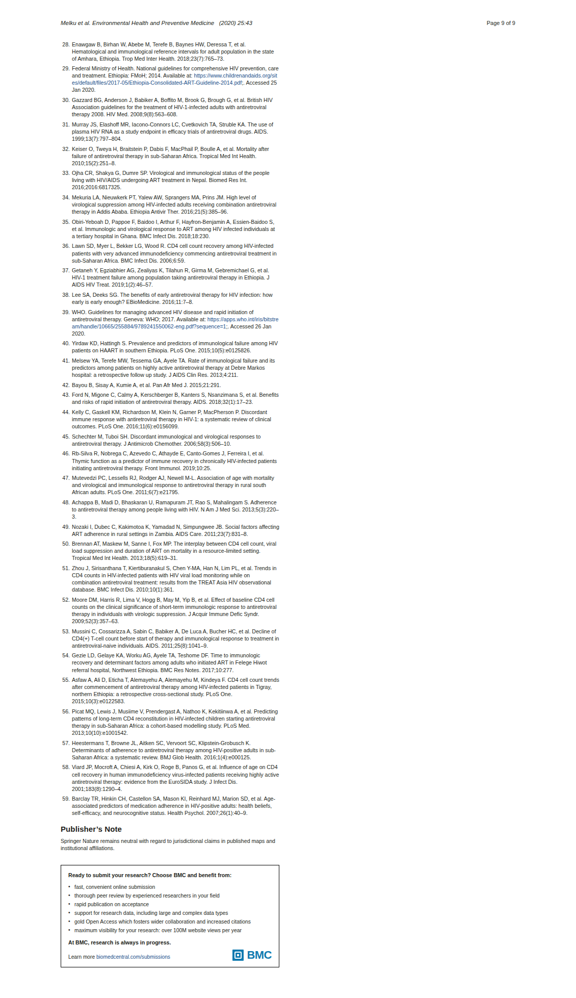Melku et al. Environmental Health and Preventive Medicine (2020) 25:43
Page 9 of 9
28. Enawgaw B, Birhan W, Abebe M, Terefe B, Baynes HW, Deressa T, et al. Hematological and immunological reference intervals for adult population in the state of Amhara, Ethiopia. Trop Med Inter Health. 2018;23(7):765–73.
29. Federal Ministry of Health. National guidelines for comprehensive HIV prevention, care and treatment. Ethiopia: FMoH; 2014. Available at: https://www.childrenandaids.org/sites/default/files/2017-05/Ethiopia-Consolidated-ART-Guideline-2014.pdf;. Accessed 25 Jan 2020.
30. Gazzard BG, Anderson J, Babiker A, Boffito M, Brook G, Brough G, et al. British HIV Association guidelines for the treatment of HIV-1-infected adults with antiretroviral therapy 2008. HIV Med. 2008;9(8):563–608.
31. Murray JS, Elashoff MR, Iacono-Connors LC, Cvetkovich TA, Struble KA. The use of plasma HIV RNA as a study endpoint in efficacy trials of antiretroviral drugs. AIDS. 1999;13(7):797–804.
32. Keiser O, Tweya H, Braitstein P, Dabis F, MacPhail P, Boulle A, et al. Mortality after failure of antiretroviral therapy in sub-Saharan Africa. Tropical Med Int Health. 2010;15(2):251–8.
33. Ojha CR, Shakya G, Dumre SP. Virological and immunological status of the people living with HIV/AIDS undergoing ART treatment in Nepal. Biomed Res Int. 2016;2016:6817325.
34. Mekuria LA, Nieuwkerk PT, Yalew AW, Sprangers MA, Prins JM. High level of virological suppression among HIV-infected adults receiving combination antiretroviral therapy in Addis Ababa. Ethiopia Antivir Ther. 2016;21(5):385–96.
35. Obiri-Yeboah D, Pappoe F, Baidoo I, Arthur F, Hayfron-Benjamin A, Essien-Baidoo S, et al. Immunologic and virological response to ART among HIV infected individuals at a tertiary hospital in Ghana. BMC Infect Dis. 2018;18:230.
36. Lawn SD, Myer L, Bekker LG, Wood R. CD4 cell count recovery among HIV-infected patients with very advanced immunodeficiency commencing antiretroviral treatment in sub-Saharan Africa. BMC Infect Dis. 2006;6:59.
37. Getaneh Y, Egziabhier AG, Zealiyas K, Tilahun R, Girma M, Gebremichael G, et al. HIV-1 treatment failure among population taking antiretroviral therapy in Ethiopia. J AIDS HIV Treat. 2019;1(2):46–57.
38. Lee SA, Deeks SG. The benefits of early antiretroviral therapy for HIV infection: how early is early enough? EBioMedicine. 2016;11:7–8.
39. WHO. Guidelines for managing advanced HIV disease and rapid initiation of antiretroviral therapy. Geneva: WHO; 2017. Available at: https://apps.who.int/iris/bitstream/handle/10665/255884/9789241550062-eng.pdf?sequence=1;. Accessed 26 Jan 2020.
40. Yirdaw KD, Hattingh S. Prevalence and predictors of immunological failure among HIV patients on HAART in southern Ethiopia. PLoS One. 2015;10(5):e0125826.
41. Melsew YA, Terefe MW, Tessema GA, Ayele TA. Rate of immunological failure and its predictors among patients on highly active antiretroviral therapy at Debre Markos hospital: a retrospective follow up study. J AIDS Clin Res. 2013;4:211.
42. Bayou B, Sisay A, Kumie A, et al. Pan Afr Med J. 2015;21:291.
43. Ford N, Migone C, Calmy A, Kerschberger B, Kanters S, Nsanzimana S, et al. Benefits and risks of rapid initiation of antiretroviral therapy. AIDS. 2018;32(1):17–23.
44. Kelly C, Gaskell KM, Richardson M, Klein N, Garner P, MacPherson P. Discordant immune response with antiretroviral therapy in HIV-1: a systematic review of clinical outcomes. PLoS One. 2016;11(6):e0156099.
45. Schechter M, Tuboi SH. Discordant immunological and virological responses to antiretroviral therapy. J Antimicrob Chemother. 2006;58(3):506–10.
46. Rb-Silva R, Nobrega C, Azevedo C, Athayde E, Canto-Gomes J, Ferreira I, et al. Thymic function as a predictor of immune recovery in chronically HIV-infected patients initiating antiretroviral therapy. Front Immunol. 2019;10:25.
47. Mutevedzi PC, Lessells RJ, Rodger AJ, Newell M-L. Association of age with mortality and virological and immunological response to antiretroviral therapy in rural south African adults. PLoS One. 2011;6(7):e21795.
48. Achappa B, Madi D, Bhaskaran U, Ramapuram JT, Rao S, Mahalingam S. Adherence to antiretroviral therapy among people living with HIV. N Am J Med Sci. 2013;5(3):220–3.
49. Nozaki I, Dubec C, Kakimotoa K, Yamadad N, Simpungwee JB. Social factors affecting ART adherence in rural settings in Zambia. AIDS Care. 2011;23(7):831–8.
50. Brennan AT, Maskew M, Sanne I, Fox MP. The interplay between CD4 cell count, viral load suppression and duration of ART on mortality in a resource-limited setting. Tropical Med Int Health. 2013;18(5):619–31.
51. Zhou J, Sirisanthana T, Kiertiburanakul S, Chen Y-MA, Han N, Lim PL, et al. Trends in CD4 counts in HIV-infected patients with HIV viral load monitoring while on combination antiretroviral treatment: results from the TREAT Asia HIV observational database. BMC Infect Dis. 2010;10(1):361.
52. Moore DM, Harris R, Lima V, Hogg B, May M, Yip B, et al. Effect of baseline CD4 cell counts on the clinical significance of short-term immunologic response to antiretroviral therapy in individuals with virologic suppression. J Acquir Immune Defic Syndr. 2009;52(3):357–63.
53. Mussini C, Cossarizza A, Sabin C, Babiker A, De Luca A, Bucher HC, et al. Decline of CD4(+) T-cell count before start of therapy and immunological response to treatment in antiretroviral-naive individuals. AIDS. 2011;25(8):1041–9.
54. Gezie LD, Gelaye KA, Worku AG, Ayele TA, Teshome DF. Time to immunologic recovery and determinant factors among adults who initiated ART in Felege Hiwot referral hospital, Northwest Ethiopia. BMC Res Notes. 2017;10:277.
55. Asfaw A, Ali D, Eticha T, Alemayehu A, Alemayehu M, Kindeya F. CD4 cell count trends after commencement of antiretroviral therapy among HIV-infected patients in Tigray, northern Ethiopia: a retrospective cross-sectional study. PLoS One. 2015;10(3):e0122583.
56. Picat MQ, Lewis J, Musiime V, Prendergast A, Nathoo K, Kekitiinwa A, et al. Predicting patterns of long-term CD4 reconstitution in HIV-infected children starting antiretroviral therapy in sub-Saharan Africa: a cohort-based modelling study. PLoS Med. 2013;10(10):e1001542.
57. Heestermans T, Browne JL, Aitken SC, Vervoort SC, Klipstein-Grobusch K. Determinants of adherence to antiretroviral therapy among HIV-positive adults in sub-Saharan Africa: a systematic review. BMJ Glob Health. 2016;1(4):e000125.
58. Viard JP, Mocroft A, Chiesi A, Kirk O, Roge B, Panos G, et al. Influence of age on CD4 cell recovery in human immunodeficiency virus-infected patients receiving highly active antiretroviral therapy: evidence from the EuroSIDA study. J Infect Dis. 2001;183(8):1290–4.
59. Barclay TR, Hinkin CH, Castellon SA, Mason KI, Reinhard MJ, Marion SD, et al. Age-associated predictors of medication adherence in HIV-positive adults: health beliefs, self-efficacy, and neurocognitive status. Health Psychol. 2007;26(1):40–9.
Publisher’s Note
Springer Nature remains neutral with regard to jurisdictional claims in published maps and institutional affiliations.
Ready to submit your research? Choose BMC and benefit from:
fast, convenient online submission
thorough peer review by experienced researchers in your field
rapid publication on acceptance
support for research data, including large and complex data types
gold Open Access which fosters wider collaboration and increased citations
maximum visibility for your research: over 100M website views per year
At BMC, research is always in progress.
Learn more biomedcentral.com/submissions
BMC